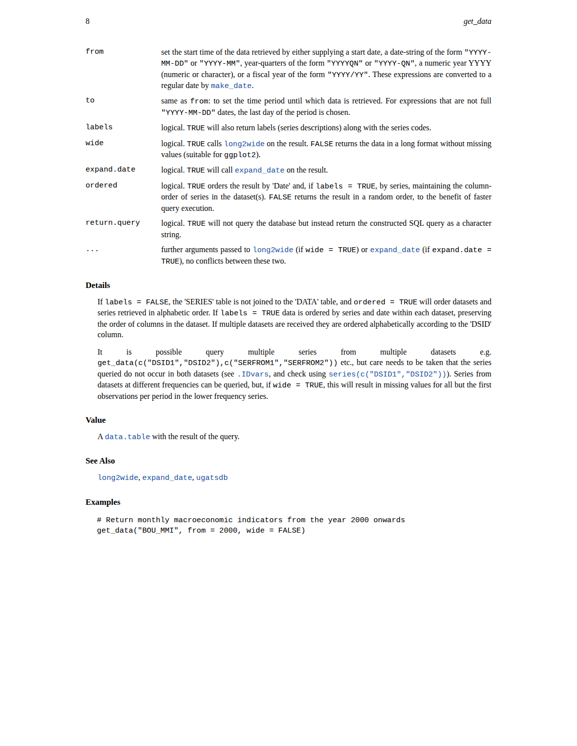8 get_data
from
set the start time of the data retrieved by either supplying a start date, a date-string of the form "YYYY-MM-DD" or "YYYY-MM", year-quarters of the form "YYYYQN" or "YYYY-QN", a numeric year YYYY (numeric or character), or a fiscal year of the form "YYYY/YY". These expressions are converted to a regular date by make_date.
to
same as from: to set the time period until which data is retrieved. For expressions that are not full "YYYY-MM-DD" dates, the last day of the period is chosen.
labels
logical. TRUE will also return labels (series descriptions) along with the series codes.
wide
logical. TRUE calls long2wide on the result. FALSE returns the data in a long format without missing values (suitable for ggplot2).
expand.date
logical. TRUE will call expand_date on the result.
ordered
logical. TRUE orders the result by 'Date' and, if labels = TRUE, by series, maintaining the column-order of series in the dataset(s). FALSE returns the result in a random order, to the benefit of faster query execution.
return.query
logical. TRUE will not query the database but instead return the constructed SQL query as a character string.
...
further arguments passed to long2wide (if wide = TRUE) or expand_date (if expand.date = TRUE), no conflicts between these two.
Details
If labels = FALSE, the 'SERIES' table is not joined to the 'DATA' table, and ordered = TRUE will order datasets and series retrieved in alphabetic order. If labels = TRUE data is ordered by series and date within each dataset, preserving the order of columns in the dataset. If multiple datasets are received they are ordered alphabetically according to the 'DSID' column.
It is possible query multiple series from multiple datasets e.g. get_data(c("DSID1","DSID2"),c("SERFROM1","SERFROM2")) etc., but care needs to be taken that the series queried do not occur in both datasets (see .IDvars, and check using series(c("DSID1","DSID2"))). Series from datasets at different frequencies can be queried, but, if wide = TRUE, this will result in missing values for all but the first observations per period in the lower frequency series.
Value
A data.table with the result of the query.
See Also
long2wide, expand_date, ugatsdb
Examples
# Return monthly macroeconomic indicators from the year 2000 onwards
get_data("BOU_MMI", from = 2000, wide = FALSE)